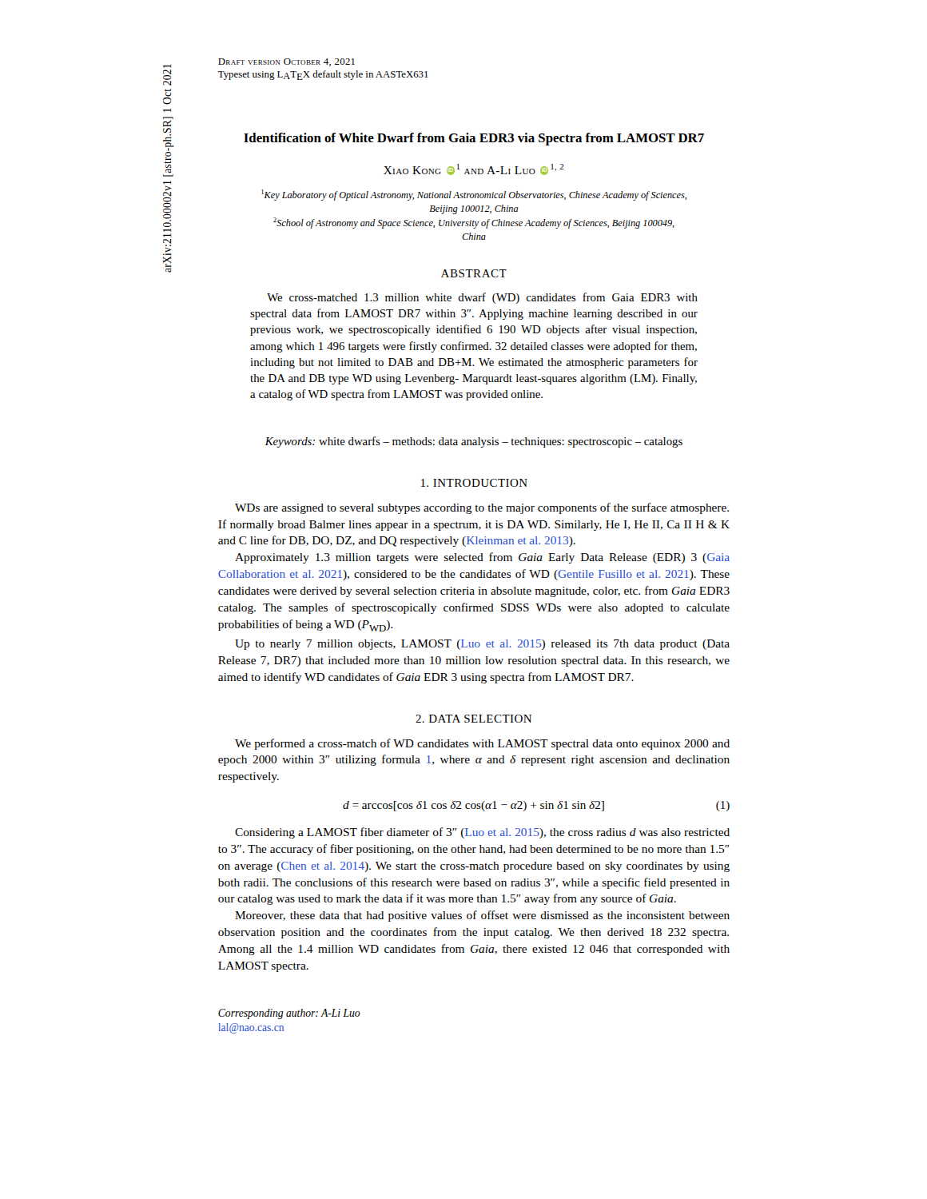arXiv:2110.00002v1 [astro-ph.SR] 1 Oct 2021
Draft version October 4, 2021
Typeset using LATEX default style in AASTeX631
Identification of White Dwarf from Gaia EDR3 via Spectra from LAMOST DR7
Xiao Kong 1 and A-Li Luo 1, 2
1Key Laboratory of Optical Astronomy, National Astronomical Observatories, Chinese Academy of Sciences,
Beijing 100012, China
2School of Astronomy and Space Science, University of Chinese Academy of Sciences, Beijing 100049, China
ABSTRACT
We cross-matched 1.3 million white dwarf (WD) candidates from Gaia EDR3 with spectral data from LAMOST DR7 within 3″. Applying machine learning described in our previous work, we spectroscopically identified 6 190 WD objects after visual inspection, among which 1 496 targets were firstly confirmed. 32 detailed classes were adopted for them, including but not limited to DAB and DB+M. We estimated the atmospheric parameters for the DA and DB type WD using Levenberg- Marquardt least-squares algorithm (LM). Finally, a catalog of WD spectra from LAMOST was provided online.
Keywords: white dwarfs – methods: data analysis – techniques: spectroscopic – catalogs
1. INTRODUCTION
WDs are assigned to several subtypes according to the major components of the surface atmosphere. If normally broad Balmer lines appear in a spectrum, it is DA WD. Similarly, He I, He II, Ca II H & K and C line for DB, DO, DZ, and DQ respectively (Kleinman et al. 2013).
Approximately 1.3 million targets were selected from Gaia Early Data Release (EDR) 3 (Gaia Collaboration et al. 2021), considered to be the candidates of WD (Gentile Fusillo et al. 2021). These candidates were derived by several selection criteria in absolute magnitude, color, etc. from Gaia EDR3 catalog. The samples of spectroscopically confirmed SDSS WDs were also adopted to calculate probabilities of being a WD (PWD).
Up to nearly 7 million objects, LAMOST (Luo et al. 2015) released its 7th data product (Data Release 7, DR7) that included more than 10 million low resolution spectral data. In this research, we aimed to identify WD candidates of Gaia EDR 3 using spectra from LAMOST DR7.
2. DATA SELECTION
We performed a cross-match of WD candidates with LAMOST spectral data onto equinox 2000 and epoch 2000 within 3″ utilizing formula 1, where α and δ represent right ascension and declination respectively.
d = arccos[cos δ1 cos δ2 cos(α1 − α2) + sin δ1 sin δ2] (1)
Considering a LAMOST fiber diameter of 3″ (Luo et al. 2015), the cross radius d was also restricted to 3″. The accuracy of fiber positioning, on the other hand, had been determined to be no more than 1.5″ on average (Chen et al. 2014). We start the cross-match procedure based on sky coordinates by using both radii. The conclusions of this research were based on radius 3″, while a specific field presented in our catalog was used to mark the data if it was more than 1.5″ away from any source of Gaia.
Moreover, these data that had positive values of offset were dismissed as the inconsistent between observation position and the coordinates from the input catalog. We then derived 18 232 spectra. Among all the 1.4 million WD candidates from Gaia, there existed 12 046 that corresponded with LAMOST spectra.
Corresponding author: A-Li Luo
lal@nao.cas.cn